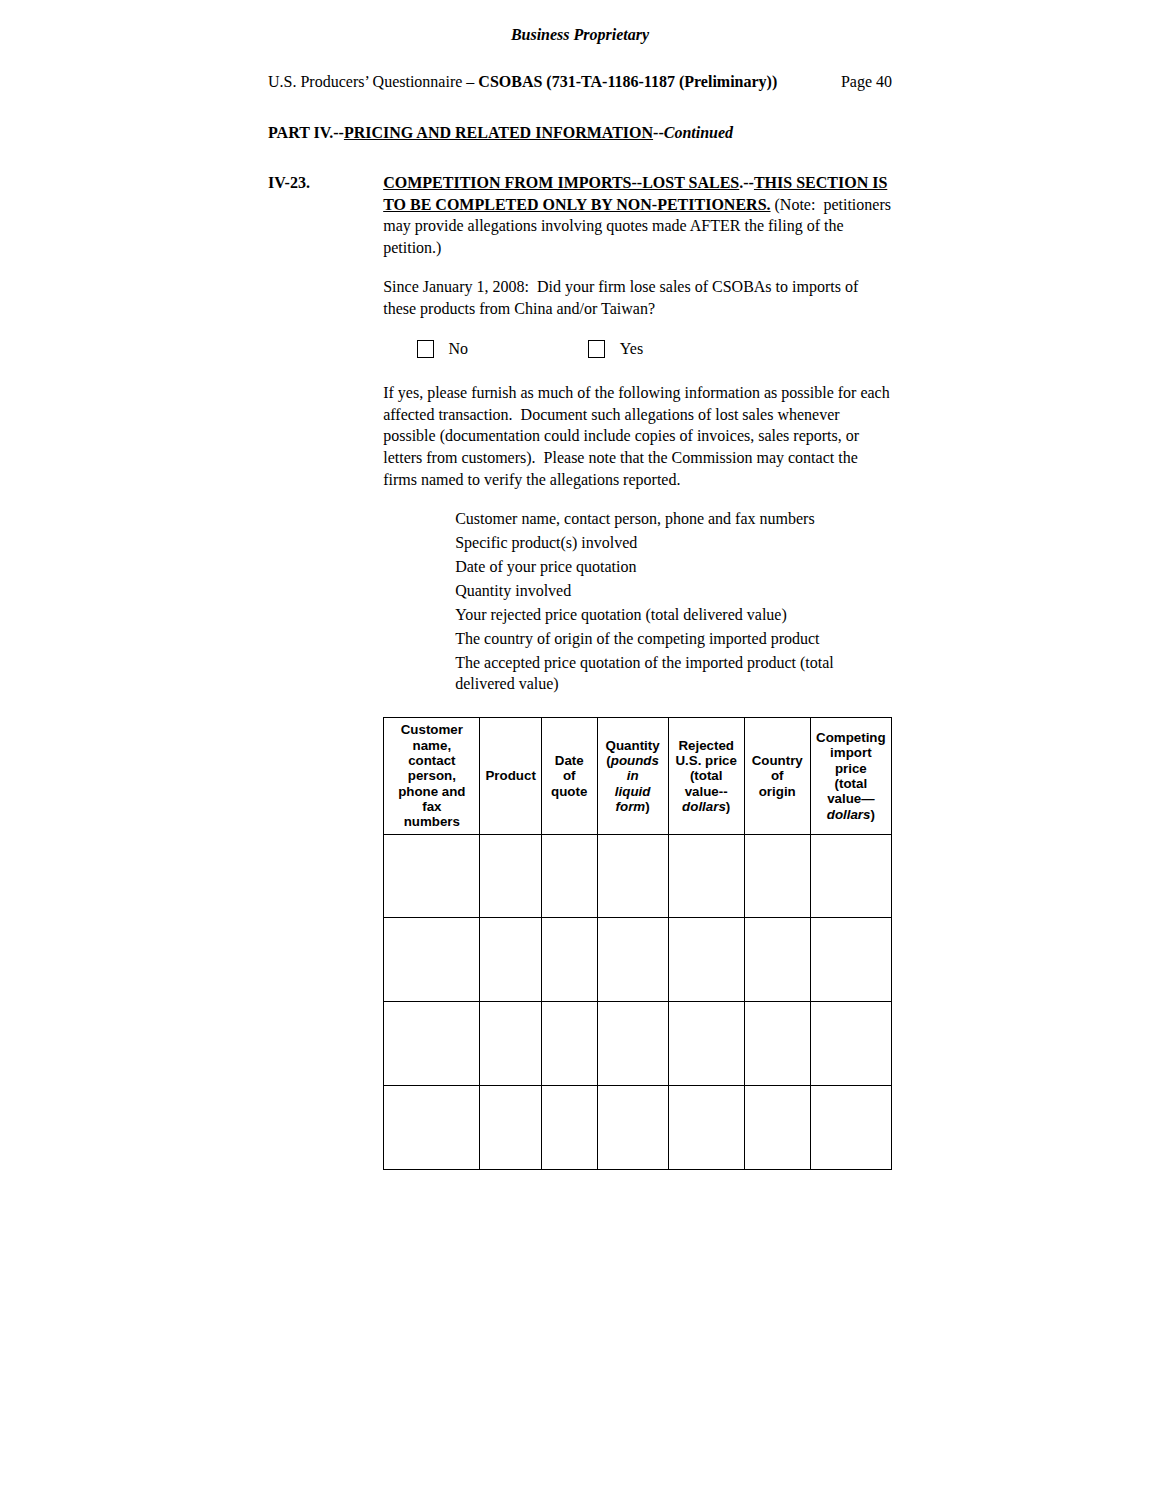Business Proprietary
U.S. Producers’ Questionnaire – CSOBAS (731-TA-1186-1187 (Preliminary))
Page 40
PART IV.--PRICING AND RELATED INFORMATION--Continued
IV-23.
COMPETITION FROM IMPORTS--LOST SALES.--THIS SECTION IS TO BE COMPLETED ONLY BY NON-PETITIONERS. (Note: petitioners may provide allegations involving quotes made AFTER the filing of the petition.)
Since January 1, 2008: Did your firm lose sales of CSOBAs to imports of these products from China and/or Taiwan?
No Yes
If yes, please furnish as much of the following information as possible for each affected transaction. Document such allegations of lost sales whenever possible (documentation could include copies of invoices, sales reports, or letters from customers). Please note that the Commission may contact the firms named to verify the allegations reported.
Customer name, contact person, phone and fax numbers
Specific product(s) involved
Date of your price quotation
Quantity involved
Your rejected price quotation (total delivered value)
The country of origin of the competing imported product
The accepted price quotation of the imported product (total delivered value)
| Customer name, contact person, phone and fax numbers | Product | Date of quote | Quantity ( pounds in liquid form ) | Rejected U.S. price (total value-- dollars ) | Country of origin | Competing import price (total value— dollars ) |
| --- | --- | --- | --- | --- | --- | --- |